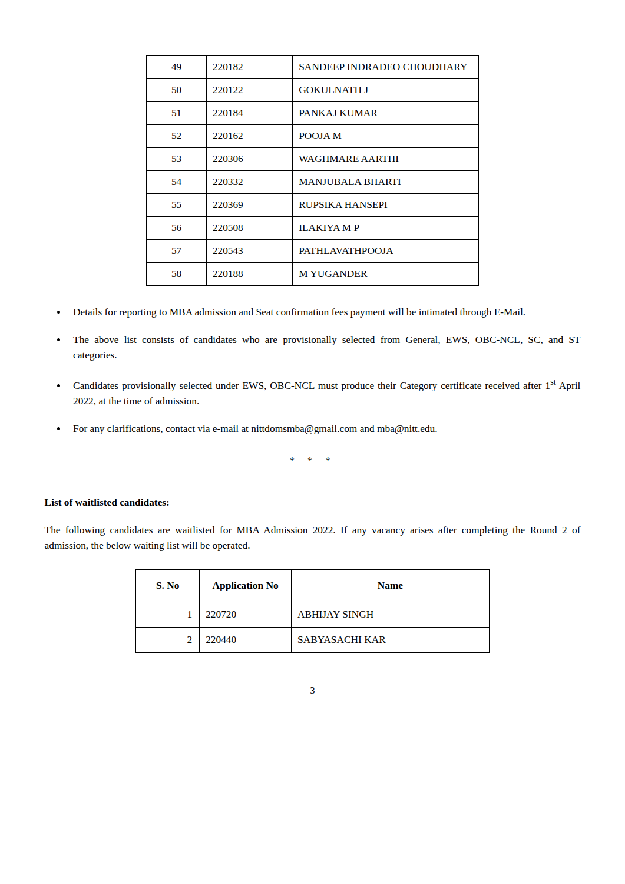| 49 | 220182 | SANDEEP INDRADEO CHOUDHARY |
| 50 | 220122 | GOKULNATH J |
| 51 | 220184 | PANKAJ KUMAR |
| 52 | 220162 | POOJA M |
| 53 | 220306 | WAGHMARE AARTHI |
| 54 | 220332 | MANJUBALA BHARTI |
| 55 | 220369 | RUPSIKA HANSEPI |
| 56 | 220508 | ILAKIYA M P |
| 57 | 220543 | PATHLAVATHPOOJA |
| 58 | 220188 | M YUGANDER |
Details for reporting to MBA admission and Seat confirmation fees payment will be intimated through E-Mail.
The above list consists of candidates who are provisionally selected from General, EWS, OBC-NCL, SC, and ST categories.
Candidates provisionally selected under EWS, OBC-NCL must produce their Category certificate received after 1st April 2022, at the time of admission.
For any clarifications, contact via e-mail at nittdomsmba@gmail.com and mba@nitt.edu.
* * *
List of waitlisted candidates:
The following candidates are waitlisted for MBA Admission 2022. If any vacancy arises after completing the Round 2 of admission, the below waiting list will be operated.
| S. No | Application No | Name |
| --- | --- | --- |
| 1 | 220720 | ABHIJAY SINGH |
| 2 | 220440 | SABYASACHI KAR |
3